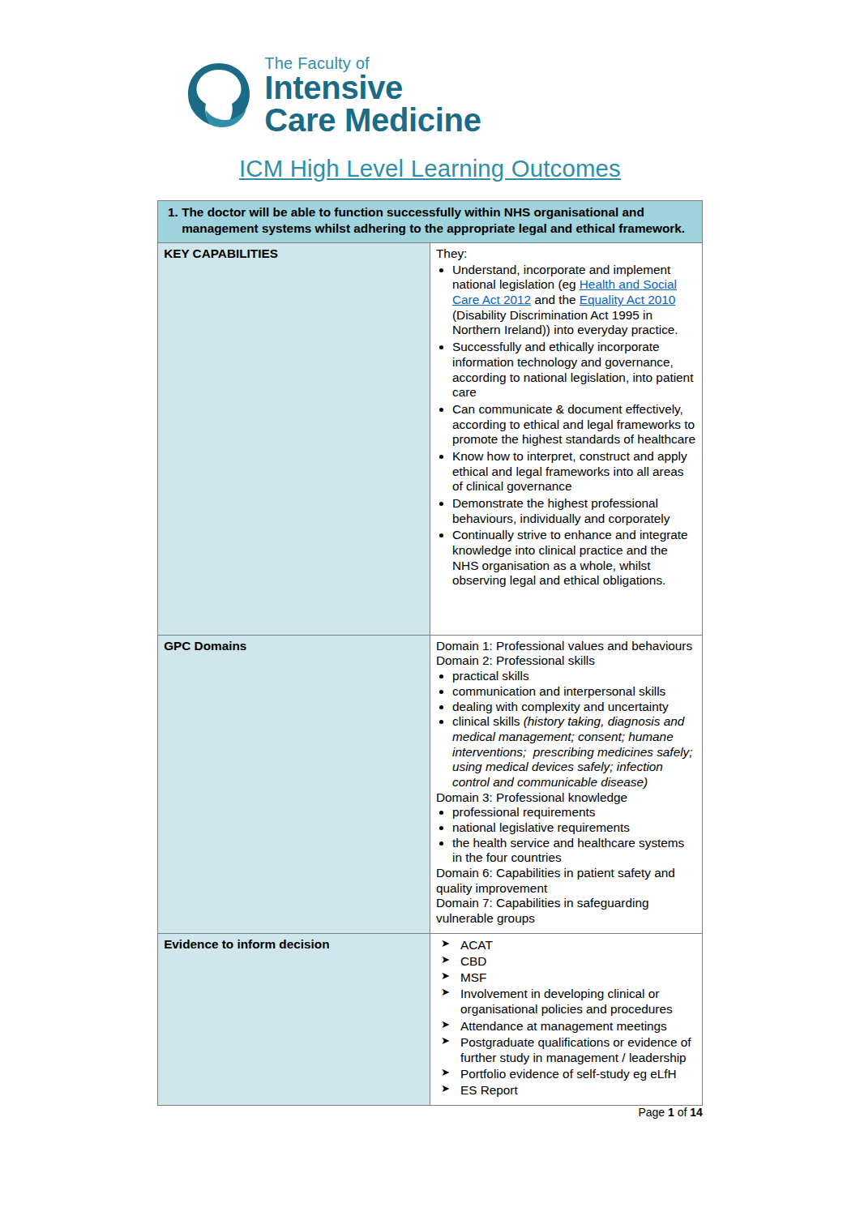The Faculty of
Intensive
Care Medicine
ICM High Level Learning Outcomes
| The doctor will be able to function successfully within NHS organisational and management systems whilst adhering to the appropriate legal and ethical framework. |
| KEY CAPABILITIES | They: Understand, incorporate and implement national legislation (eg Health and Social Care Act 2012 and the Equality Act 2010 (Disability Discrimination Act 1995 in Northern Ireland)) into everyday practice. Successfully and ethically incorporate information technology and governance, according to national legislation, into patient care Can communicate & document effectively, according to ethical and legal frameworks to promote the highest standards of healthcare Know how to interpret, construct and apply ethical and legal frameworks into all areas of clinical governance Demonstrate the highest professional behaviours, individually and corporately Continually strive to enhance and integrate knowledge into clinical practice and the NHS organisation as a whole, whilst observing legal and ethical obligations. |
| GPC Domains | Domain 1: Professional values and behaviours Domain 2: Professional skills practical skills communication and interpersonal skills dealing with complexity and uncertainty clinical skills (history taking, diagnosis and medical management; consent; humane interventions; prescribing medicines safely; using medical devices safely; infection control and communicable disease) Domain 3: Professional knowledge professional requirements national legislative requirements the health service and healthcare systems in the four countries Domain 6: Capabilities in patient safety and quality improvement Domain 7: Capabilities in safeguarding vulnerable groups |
| Evidence to inform decision | ACAT CBD MSF Involvement in developing clinical or organisational policies and procedures Attendance at management meetings Postgraduate qualifications or evidence of further study in management / leadership Portfolio evidence of self-study eg eLfH ES Report |
Page 1 of 14